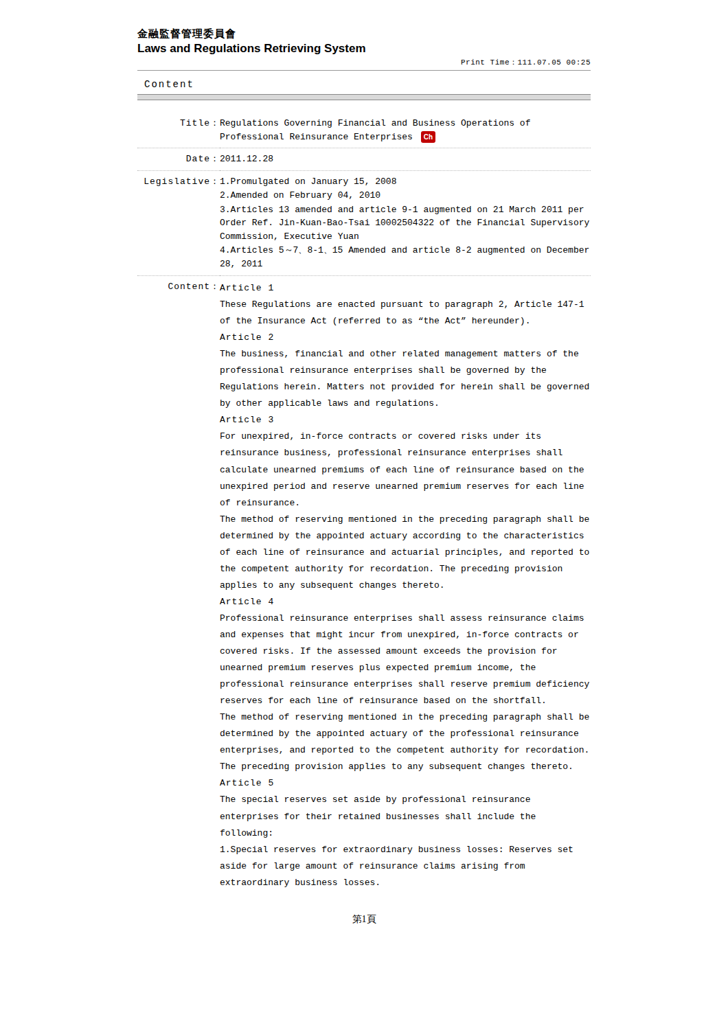金融監督管理委員會
Laws and Regulations Retrieving System
Print Time：111.07.05 00:25
Content
| Title： | Regulations Governing Financial and Business Operations of Professional Reinsurance Enterprises Ch |
| Date： | 2011.12.28 |
| Legislative： | 1.Promulgated on January 15, 2008 2.Amended on February 04, 2010 3.Articles 13 amended and article 9-1 augmented on 21 March 2011 per Order Ref. Jin-Kuan-Bao-Tsai 10002504322 of the Financial Supervisory Commission, Executive Yuan 4.Articles 5～7、8-1、15 Amended and article 8-2 augmented on December 28, 2011 |
| Content： | Article 1 These Regulations are enacted pursuant to paragraph 2, Article 147-1 of the Insurance Act (referred to as “the Act” hereunder). Article 2 The business, financial and other related management matters of the professional reinsurance enterprises shall be governed by the Regulations herein. Matters not provided for herein shall be governed by other applicable laws and regulations. Article 3 For unexpired, in-force contracts or covered risks under its reinsurance business, professional reinsurance enterprises shall calculate unearned premiums of each line of reinsurance based on the unexpired period and reserve unearned premium reserves for each line of reinsurance. The method of reserving mentioned in the preceding paragraph shall be determined by the appointed actuary according to the characteristics of each line of reinsurance and actuarial principles, and reported to the competent authority for recordation. The preceding provision applies to any subsequent changes thereto. Article 4 Professional reinsurance enterprises shall assess reinsurance claims and expenses that might incur from unexpired, in-force contracts or covered risks. If the assessed amount exceeds the provision for unearned premium reserves plus expected premium income, the professional reinsurance enterprises shall reserve premium deficiency reserves for each line of reinsurance based on the shortfall. The method of reserving mentioned in the preceding paragraph shall be determined by the appointed actuary of the professional reinsurance enterprises, and reported to the competent authority for recordation. The preceding provision applies to any subsequent changes thereto. Article 5 The special reserves set aside by professional reinsurance enterprises for their retained businesses shall include the following: 1.Special reserves for extraordinary business losses: Reserves set aside for large amount of reinsurance claims arising from extraordinary business losses. |
第1頁